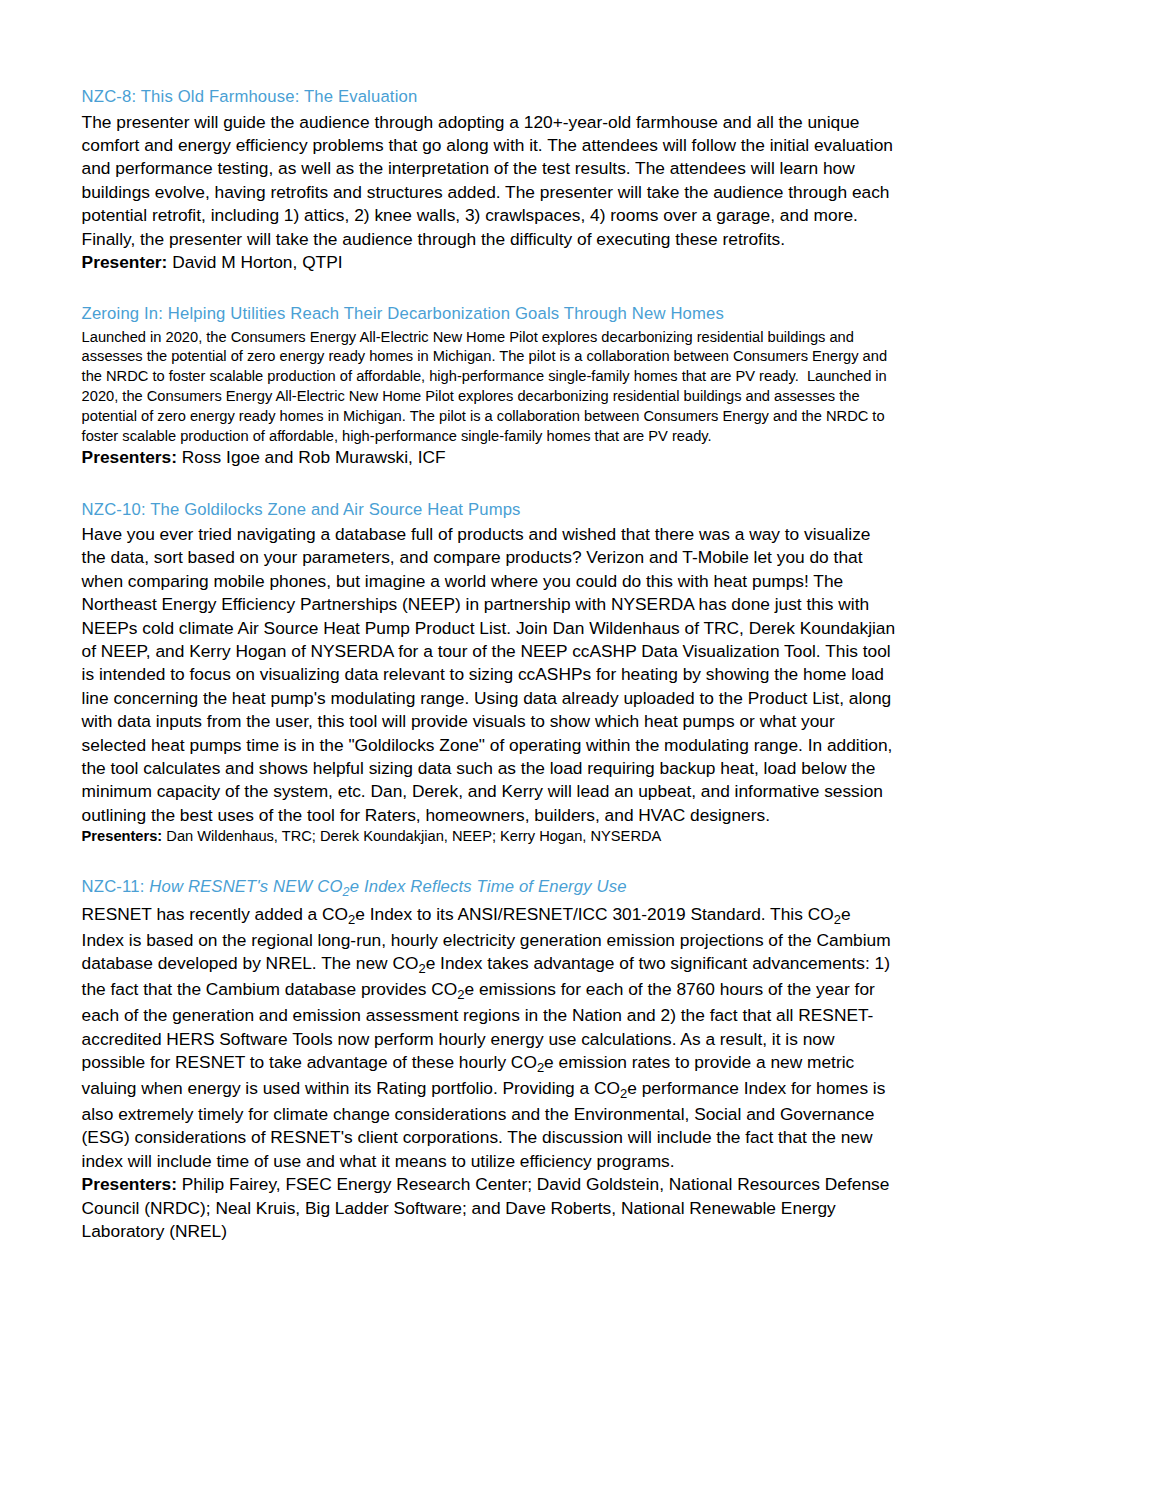NZC-8: This Old Farmhouse: The Evaluation
The presenter will guide the audience through adopting a 120+-year-old farmhouse and all the unique comfort and energy efficiency problems that go along with it. The attendees will follow the initial evaluation and performance testing, as well as the interpretation of the test results. The attendees will learn how buildings evolve, having retrofits and structures added. The presenter will take the audience through each potential retrofit, including 1) attics, 2) knee walls, 3) crawlspaces, 4) rooms over a garage, and more. Finally, the presenter will take the audience through the difficulty of executing these retrofits.
Presenter: David M Horton, QTPI
Zeroing In: Helping Utilities Reach Their Decarbonization Goals Through New Homes
Launched in 2020, the Consumers Energy All-Electric New Home Pilot explores decarbonizing residential buildings and assesses the potential of zero energy ready homes in Michigan. The pilot is a collaboration between Consumers Energy and the NRDC to foster scalable production of affordable, high-performance single-family homes that are PV ready. Launched in 2020, the Consumers Energy All-Electric New Home Pilot explores decarbonizing residential buildings and assesses the potential of zero energy ready homes in Michigan. The pilot is a collaboration between Consumers Energy and the NRDC to foster scalable production of affordable, high-performance single-family homes that are PV ready.
Presenters: Ross Igoe and Rob Murawski, ICF
NZC-10: The Goldilocks Zone and Air Source Heat Pumps
Have you ever tried navigating a database full of products and wished that there was a way to visualize the data, sort based on your parameters, and compare products? Verizon and T-Mobile let you do that when comparing mobile phones, but imagine a world where you could do this with heat pumps! The Northeast Energy Efficiency Partnerships (NEEP) in partnership with NYSERDA has done just this with NEEPs cold climate Air Source Heat Pump Product List. Join Dan Wildenhaus of TRC, Derek Koundakjian of NEEP, and Kerry Hogan of NYSERDA for a tour of the NEEP ccASHP Data Visualization Tool. This tool is intended to focus on visualizing data relevant to sizing ccASHPs for heating by showing the home load line concerning the heat pump's modulating range. Using data already uploaded to the Product List, along with data inputs from the user, this tool will provide visuals to show which heat pumps or what your selected heat pumps time is in the "Goldilocks Zone" of operating within the modulating range. In addition, the tool calculates and shows helpful sizing data such as the load requiring backup heat, load below the minimum capacity of the system, etc. Dan, Derek, and Kerry will lead an upbeat, and informative session outlining the best uses of the tool for Raters, homeowners, builders, and HVAC designers.
Presenters: Dan Wildenhaus, TRC; Derek Koundakjian, NEEP; Kerry Hogan, NYSERDA
NZC-11: How RESNET's NEW CO2e Index Reflects Time of Energy Use
RESNET has recently added a CO2e Index to its ANSI/RESNET/ICC 301-2019 Standard. This CO2e Index is based on the regional long-run, hourly electricity generation emission projections of the Cambium database developed by NREL. The new CO2e Index takes advantage of two significant advancements: 1) the fact that the Cambium database provides CO2e emissions for each of the 8760 hours of the year for each of the generation and emission assessment regions in the Nation and 2) the fact that all RESNET-accredited HERS Software Tools now perform hourly energy use calculations. As a result, it is now possible for RESNET to take advantage of these hourly CO2e emission rates to provide a new metric valuing when energy is used within its Rating portfolio. Providing a CO2e performance Index for homes is also extremely timely for climate change considerations and the Environmental, Social and Governance (ESG) considerations of RESNET's client corporations. The discussion will include the fact that the new index will include time of use and what it means to utilize efficiency programs.
Presenters: Philip Fairey, FSEC Energy Research Center; David Goldstein, National Resources Defense Council (NRDC); Neal Kruis, Big Ladder Software; and Dave Roberts, National Renewable Energy Laboratory (NREL)